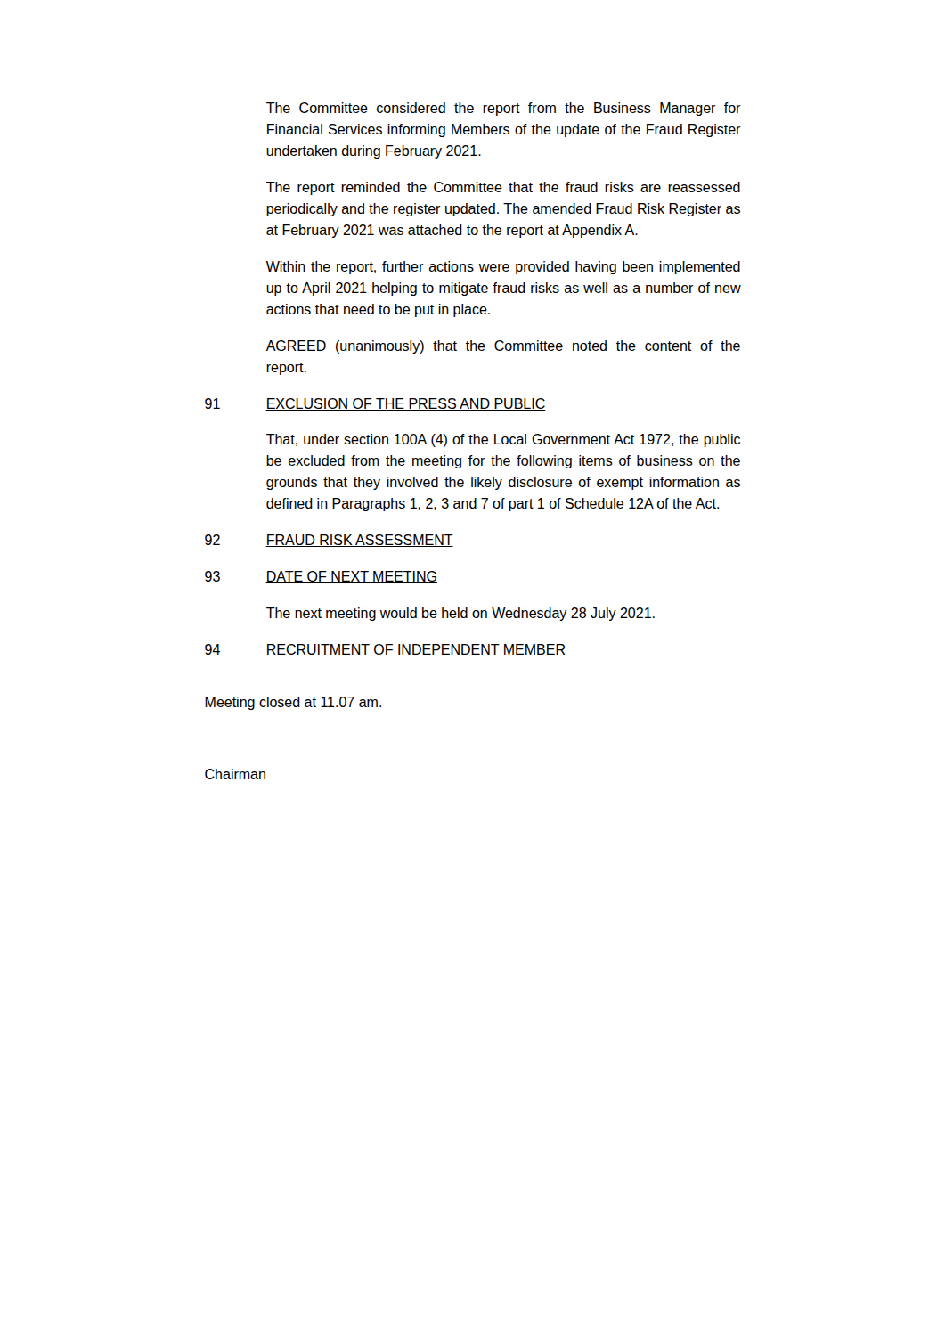The Committee considered the report from the Business Manager for Financial Services informing Members of the update of the Fraud Register undertaken during February 2021.
The report reminded the Committee that the fraud risks are reassessed periodically and the register updated. The amended Fraud Risk Register as at February 2021 was attached to the report at Appendix A.
Within the report, further actions were provided having been implemented up to April 2021 helping to mitigate fraud risks as well as a number of new actions that need to be put in place.
AGREED (unanimously) that the Committee noted the content of the report.
91
Exclusion of the Press and Public
That, under section 100A (4) of the Local Government Act 1972, the public be excluded from the meeting for the following items of business on the grounds that they involved the likely disclosure of exempt information as defined in Paragraphs 1, 2, 3 and 7 of part 1 of Schedule 12A of the Act.
92
Fraud Risk Assessment
93
Date of Next Meeting
The next meeting would be held on Wednesday 28 July 2021.
94
Recruitment of Independent Member
Meeting closed at 11.07 am.
Chairman